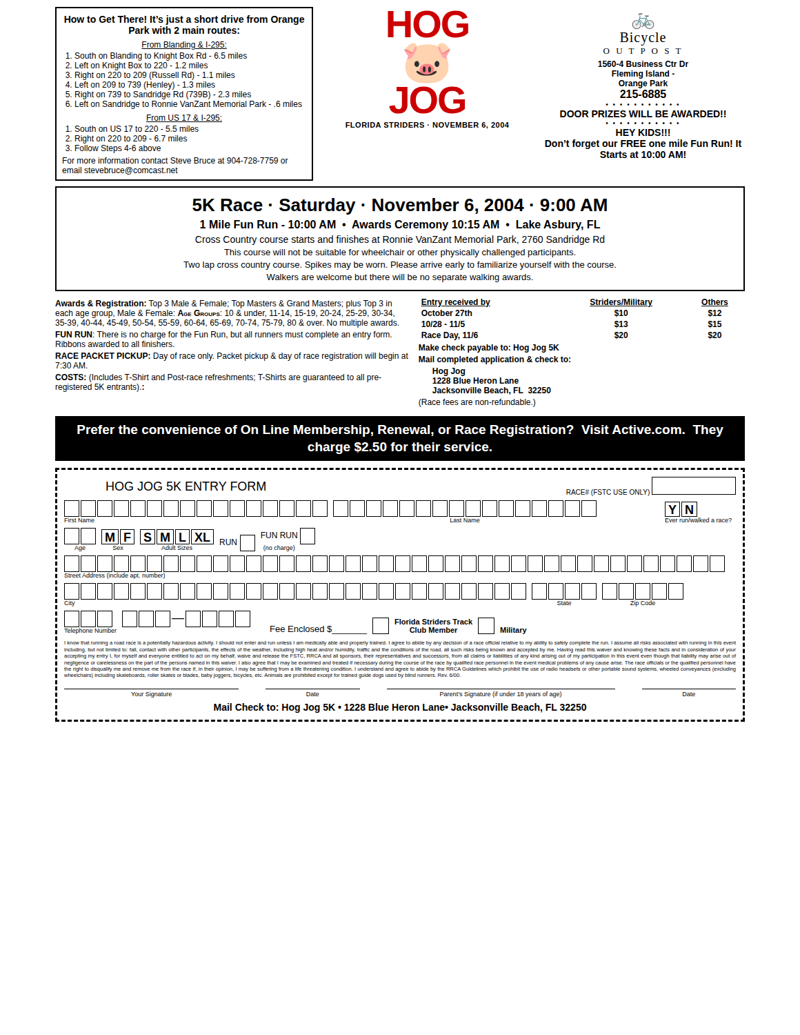How to Get There! It’s just a short drive from Orange Park with 2 main routes:
From Blanding & I-295:
South on Blanding to Knight Box Rd - 6.5 miles
Left on Knight Box to 220 - 1.2 miles
Right on 220 to 209 (Russell Rd) - 1.1 miles
Left on 209 to 739 (Henley) - 1.3 miles
Right on 739 to Sandridge Rd (739B) - 2.3 miles
Left on Sandridge to Ronnie VanZant Memorial Park - .6 miles
From US 17 & I-295:
South on US 17 to 220 - 5.5 miles
Right on 220 to 209 - 6.7 miles
Follow Steps 4-6 above
For more information contact Steve Bruce at 904-728-7759 or email stevebruce@comcast.net
HOG
🐷
JOG
FLORIDA STRIDERS · NOVEMBER 6, 2004
🚲
Bicycle
O U T P O S T
1560-4 Business Ctr Dr
Fleming Island -
Orange Park
215-6885
• • • • • • • • • • •
DOOR PRIZES WILL BE AWARDED!!
• • • • • • • • • • •
HEY KIDS!!!
Don’t forget our FREE one mile Fun Run! It Starts at 10:00 AM!
5K Race · Saturday · November 6, 2004 · 9:00 AM
1 Mile Fun Run - 10:00 AM • Awards Ceremony 10:15 AM • Lake Asbury, FL
Cross Country course starts and finishes at Ronnie VanZant Memorial Park, 2760 Sandridge Rd
This course will not be suitable for wheelchair or other physically challenged participants.
Two lap cross country course. Spikes may be worn. Please arrive early to familiarize yourself with the course.
Walkers are welcome but there will be no separate walking awards.
Awards & Registration: Top 3 Male & Female; Top Masters & Grand Masters; plus Top 3 in each age group, Male & Female: Age Groups: 10 & under, 11-14, 15-19, 20-24, 25-29, 30-34, 35-39, 40-44, 45-49, 50-54, 55-59, 60-64, 65-69, 70-74, 75-79, 80 & over. No multiple awards.
FUN RUN: There is no charge for the Fun Run, but all runners must complete an entry form. Ribbons awarded to all finishers.
RACE PACKET PICKUP: Day of race only. Packet pickup & day of race registration will begin at 7:30 AM.
COSTS: (Includes T-Shirt and Post-race refreshments; T-Shirts are guaranteed to all pre-registered 5K entrants).:
| Entry received by | Striders/Military | Others |
| --- | --- | --- |
| October 27th | $10 | $12 |
| 10/28 - 11/5 | $13 | $15 |
| Race Day, 11/6 | $20 | $20 |
Make check payable to: Hog Jog 5K
Mail completed application & check to:
Hog Jog
1228 Blue Heron Lane
Jacksonville Beach, FL 32250
(Race fees are non-refundable.)
Prefer the convenience of On Line Membership, Renewal, or Race Registration? Visit Active.com. They charge $2.50 for their service.
HOG JOG 5K ENTRY FORM
RACE# (FSTC USE ONLY)
First Name
Last Name
YN
Ever run/walked a race?
Age
MF
Sex
SMLXL
Adult Sizes
RUN
FUN RUN (no charge)
Street Address (include apt. number)
City
State
Zip Code
—
Telephone Number
Fee Enclosed $_______
Florida Striders Track
Club Member
Military
I know that running a road race is a potentially hazardous activity. I should not enter and run unless I am medically able and properly trained. I agree to abide by any decision of a race official relative to my ability to safely complete the run. I assume all risks associated with running in this event including, but not limited to: fall, contact with other participants, the effects of the weather, including high heat and/or humidity, traffic and the conditions of the road, all such risks being known and accepted by me. Having read this waiver and knowing these facts and in consideration of your accepting my entry I, for myself and everyone entitled to act on my behalf, waive and release the FSTC, RRCA and all sponsors, their representatives and successors, from all claims or liabilities of any kind arising out of my participation in this event even though that liability may arise out of negligence or carelessness on the part of the persons named in this waiver. I also agree that I may be examined and treated if necessary during the course of the race by qualified race personnel in the event medical problems of any cause arise. The race officials or the qualified personnel have the right to disqualify me and remove me from the race if, in their opinion, I may be suffering from a life threatening condition. I understand and agree to abide by the RRCA Guidelines which prohibit the use of radio headsets or other portable sound systems, wheeled conveyances (excluding wheelchairs) including skateboards, roller skates or blades, baby joggers, bicycles, etc. Animals are prohibited except for trained guide dogs used by blind runners. Rev. 6/00.
Your Signature
Date
Parent’s Signature (if under 18 years of age)
Date
Mail Check to: Hog Jog 5K • 1228 Blue Heron Lane• Jacksonville Beach, FL 32250